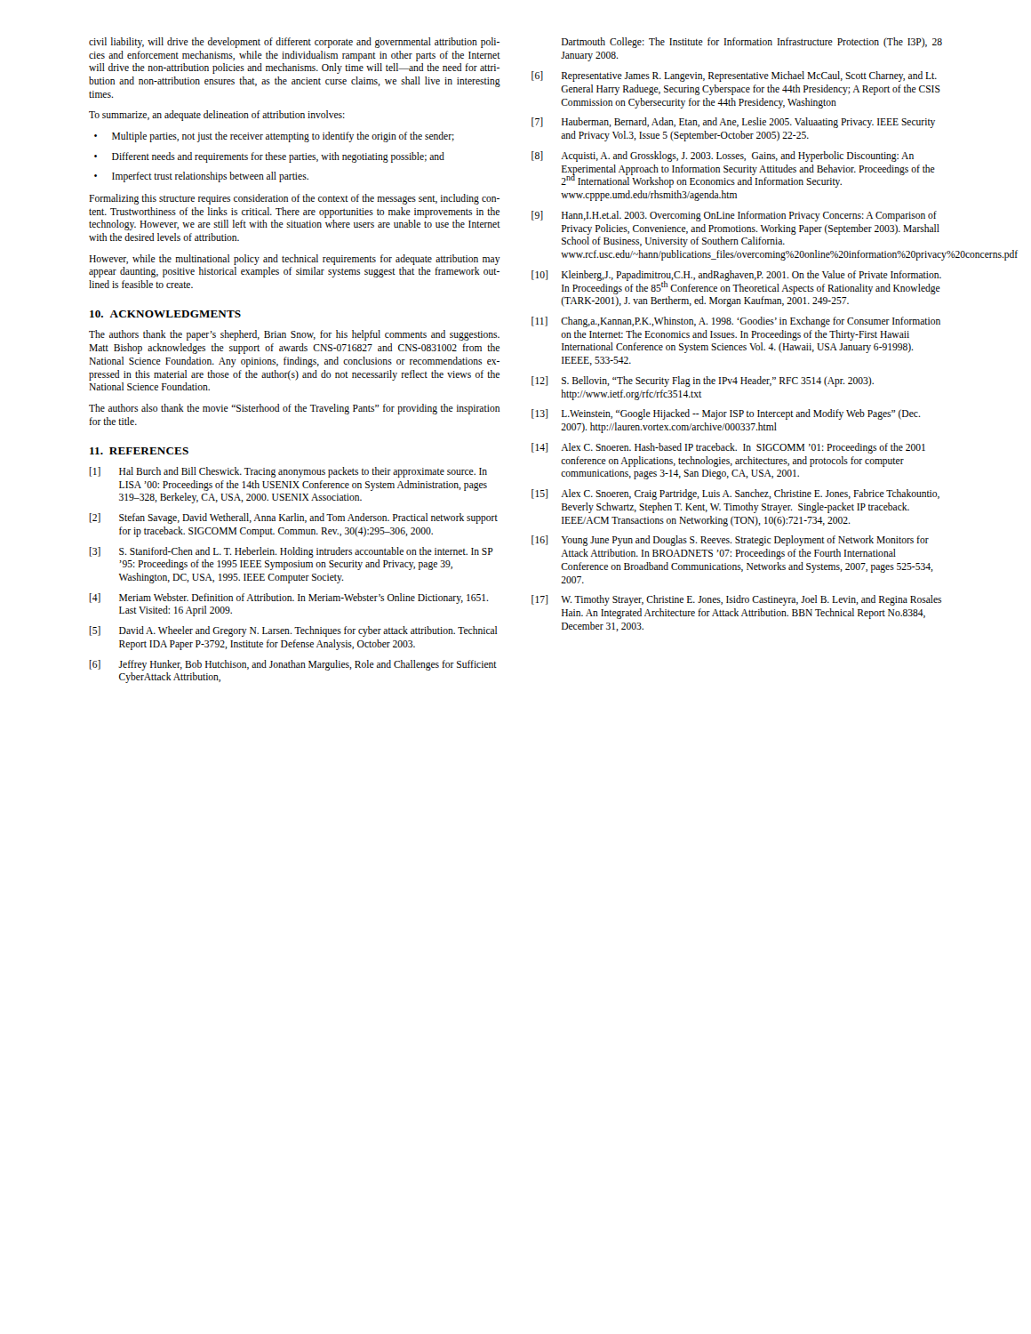civil liability, will drive the development of different corporate and governmental attribution policies and enforcement mechanisms, while the individualism rampant in other parts of the Internet will drive the non-attribution policies and mechanisms. Only time will tell—and the need for attribution and non-attribution ensures that, as the ancient curse claims, we shall live in interesting times.
To summarize, an adequate delineation of attribution involves:
Multiple parties, not just the receiver attempting to identify the origin of the sender;
Different needs and requirements for these parties, with negotiating possible; and
Imperfect trust relationships between all parties.
Formalizing this structure requires consideration of the context of the messages sent, including content. Trustworthiness of the links is critical. There are opportunities to make improvements in the technology. However, we are still left with the situation where users are unable to use the Internet with the desired levels of attribution.
However, while the multinational policy and technical requirements for adequate attribution may appear daunting, positive historical examples of similar systems suggest that the framework outlined is feasible to create.
10. ACKNOWLEDGMENTS
The authors thank the paper’s shepherd, Brian Snow, for his helpful comments and suggestions. Matt Bishop acknowledges the support of awards CNS-0716827 and CNS-0831002 from the National Science Foundation. Any opinions, findings, and conclusions or recommendations expressed in this material are those of the author(s) and do not necessarily reflect the views of the National Science Foundation.
The authors also thank the movie “Sisterhood of the Traveling Pants” for providing the inspiration for the title.
11. REFERENCES
Hal Burch and Bill Cheswick. Tracing anonymous packets to their approximate source. In LISA ’00: Proceedings of the 14th USENIX Conference on System Administration, pages 319–328, Berkeley, CA, USA, 2000. USENIX Association.
Stefan Savage, David Wetherall, Anna Karlin, and Tom Anderson. Practical network support for ip traceback. SIGCOMM Comput. Commun. Rev., 30(4):295–306, 2000.
S. Staniford-Chen and L. T. Heberlein. Holding intruders accountable on the internet. In SP ’95: Proceedings of the 1995 IEEE Symposium on Security and Privacy, page 39, Washington, DC, USA, 1995. IEEE Computer Society.
Meriam Webster. Definition of Attribution. In Meriam-Webster’s Online Dictionary, 1651. Last Visited: 16 April 2009.
David A. Wheeler and Gregory N. Larsen. Techniques for cyber attack attribution. Technical Report IDA Paper P-3792, Institute for Defense Analysis, October 2003.
Jeffrey Hunker, Bob Hutchison, and Jonathan Margulies, Role and Challenges for Sufficient CyberAttack Attribution,
Dartmouth College: The Institute for Information Infrastructure Protection (The I3P), 28 January 2008.
Representative James R. Langevin, Representative Michael McCaul, Scott Charney, and Lt. General Harry Raduege, Securing Cyberspace for the 44th Presidency; A Report of the CSIS Commission on Cybersecurity for the 44th Presidency, Washington
Hauberman, Bernard, Adan, Etan, and Ane, Leslie 2005. Valuaating Privacy. IEEE Security and Privacy Vol.3, Issue 5 (September-October 2005) 22-25.
Acquisti, A. and Grossklogs, J. 2003. Losses, Gains, and Hyperbolic Discounting: An Experimental Approach to Information Security Attitudes and Behavior. Proceedings of the 2nd International Workshop on Economics and Information Security. www.cpppe.umd.edu/rhsmith3/agenda.htm
Hann,I.H.et.al. 2003. Overcoming OnLine Information Privacy Concerns: A Comparison of Privacy Policies, Convenience, and Promotions. Working Paper (September 2003). Marshall School of Business, University of Southern California. www.rcf.usc.edu/~hann/publications_files/overcoming%20online%20information%20privacy%20concerns.pdf
Kleinberg,J., Papadimitrou,C.H., andRaghaven,P. 2001. On the Value of Private Information. In Proceedings of the 85th Conference on Theoretical Aspects of Rationality and Knowledge (TARK-2001), J. van Bertherm, ed. Morgan Kaufman, 2001. 249-257.
Chang,a.,Kannan,P.K.,Whinston, A. 1998. ‘Goodies’ in Exchange for Consumer Information on the Internet: The Economics and Issues. In Proceedings of the Thirty-First Hawaii International Conference on System Sciences Vol. 4. (Hawaii, USA January 6-91998). IEEEE, 533-542.
S. Bellovin, “The Security Flag in the IPv4 Header,” RFC 3514 (Apr. 2003). http://www.ietf.org/rfc/rfc3514.txt
L.Weinstein, “Google Hijacked -- Major ISP to Intercept and Modify Web Pages” (Dec. 2007). http://lauren.vortex.com/archive/000337.html
Alex C. Snoeren. Hash-based IP traceback. In SIGCOMM ’01: Proceedings of the 2001 conference on Applications, technologies, architectures, and protocols for computer communications, pages 3-14, San Diego, CA, USA, 2001.
Alex C. Snoeren, Craig Partridge, Luis A. Sanchez, Christine E. Jones, Fabrice Tchakountio, Beverly Schwartz, Stephen T. Kent, W. Timothy Strayer. Single-packet IP traceback. IEEE/ACM Transactions on Networking (TON), 10(6):721-734, 2002.
Young June Pyun and Douglas S. Reeves. Strategic Deployment of Network Monitors for Attack Attribution. In BROADNETS ’07: Proceedings of the Fourth International Conference on Broadband Communications, Networks and Systems, 2007, pages 525-534, 2007.
W. Timothy Strayer, Christine E. Jones, Isidro Castineyra, Joel B. Levin, and Regina Rosales Hain. An Integrated Architecture for Attack Attribution. BBN Technical Report No.8384, December 31, 2003.